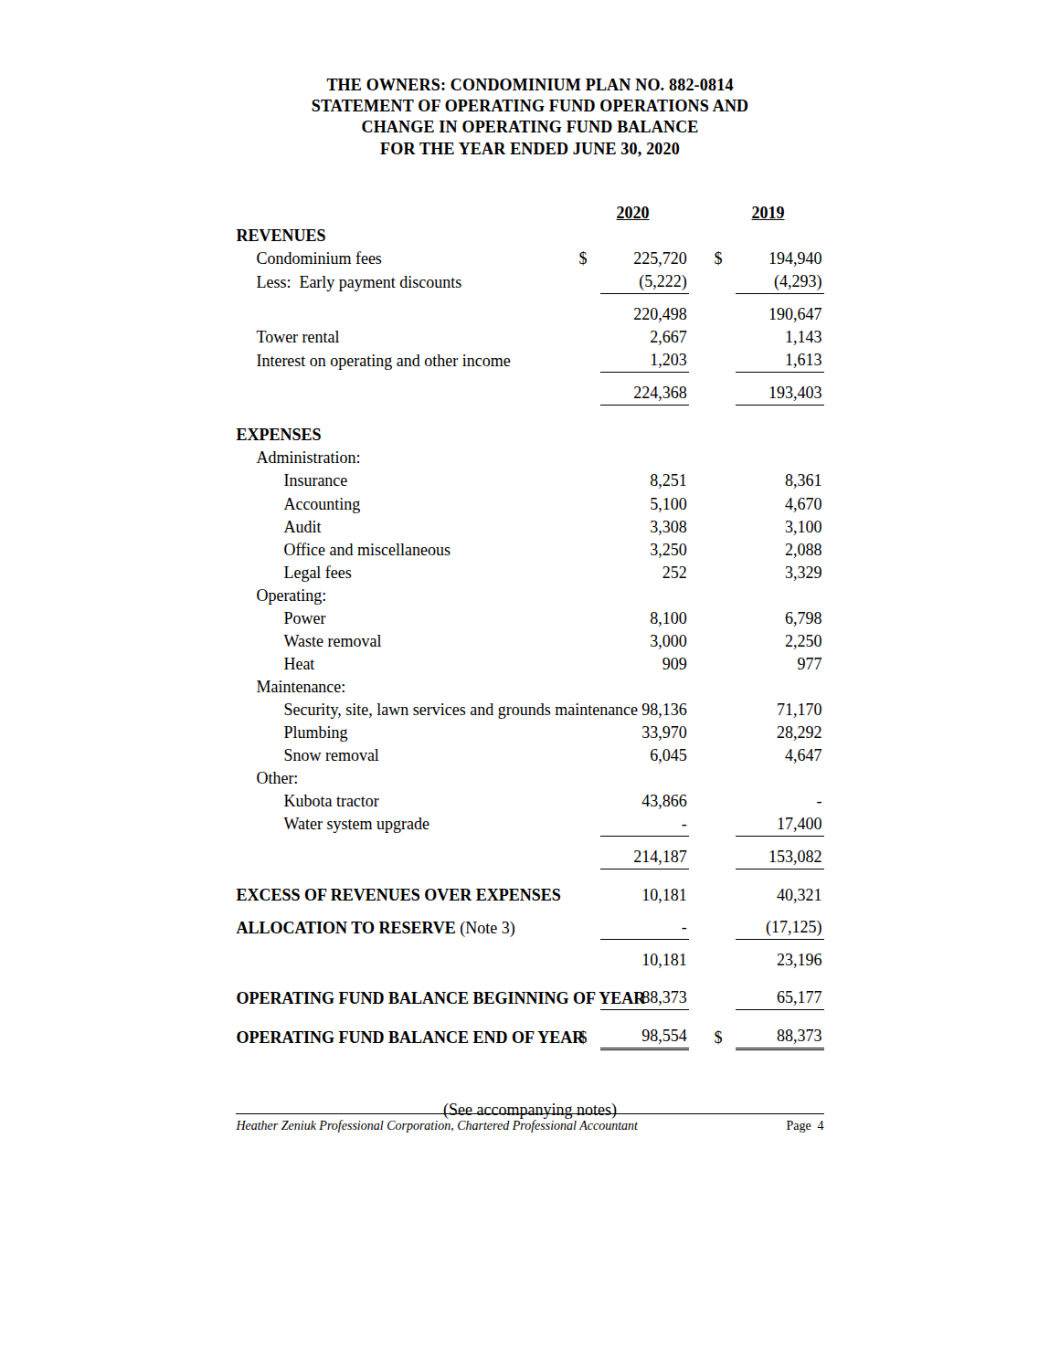THE OWNERS: CONDOMINIUM PLAN NO. 882-0814
STATEMENT OF OPERATING FUND OPERATIONS AND
CHANGE IN OPERATING FUND BALANCE
FOR THE YEAR ENDED JUNE 30, 2020
| | 2020 | | 2019 |
| REVENUES | | | | | |
| Condominium fees | $ | 225,720 | | $ | 194,940 |
| Less: Early payment discounts | | (5,222) | | | (4,293) |
| | | 220,498 | | | 190,647 |
| Tower rental | | 2,667 | | | 1,143 |
| Interest on operating and other income | | 1,203 | | | 1,613 |
| | | 224,368 | | | 193,403 |
| EXPENSES | | | | | |
| Administration: | | | | | |
| Insurance | | 8,251 | | | 8,361 |
| Accounting | | 5,100 | | | 4,670 |
| Audit | | 3,308 | | | 3,100 |
| Office and miscellaneous | | 3,250 | | | 2,088 |
| Legal fees | | 252 | | | 3,329 |
| Operating: | | | | | |
| Power | | 8,100 | | | 6,798 |
| Waste removal | | 3,000 | | | 2,250 |
| Heat | | 909 | | | 977 |
| Maintenance: | | | | | |
| Security, site, lawn services and grounds maintenance | | 98,136 | | | 71,170 |
| Plumbing | | 33,970 | | | 28,292 |
| Snow removal | | 6,045 | | | 4,647 |
| Other: | | | | | |
| Kubota tractor | | 43,866 | | | - |
| Water system upgrade | | - | | | 17,400 |
| | | 214,187 | | | 153,082 |
| EXCESS OF REVENUES OVER EXPENSES | | 10,181 | | | 40,321 |
| ALLOCATION TO RESERVE (Note 3) | | - | | | (17,125) |
| | | 10,181 | | | 23,196 |
| OPERATING FUND BALANCE BEGINNING OF YEAR | | 88,373 | | | 65,177 |
| OPERATING FUND BALANCE END OF YEAR | $ | 98,554 | | $ | 88,373 |
(See accompanying notes)
Heather Zeniuk Professional Corporation, Chartered Professional Accountant
Page 4